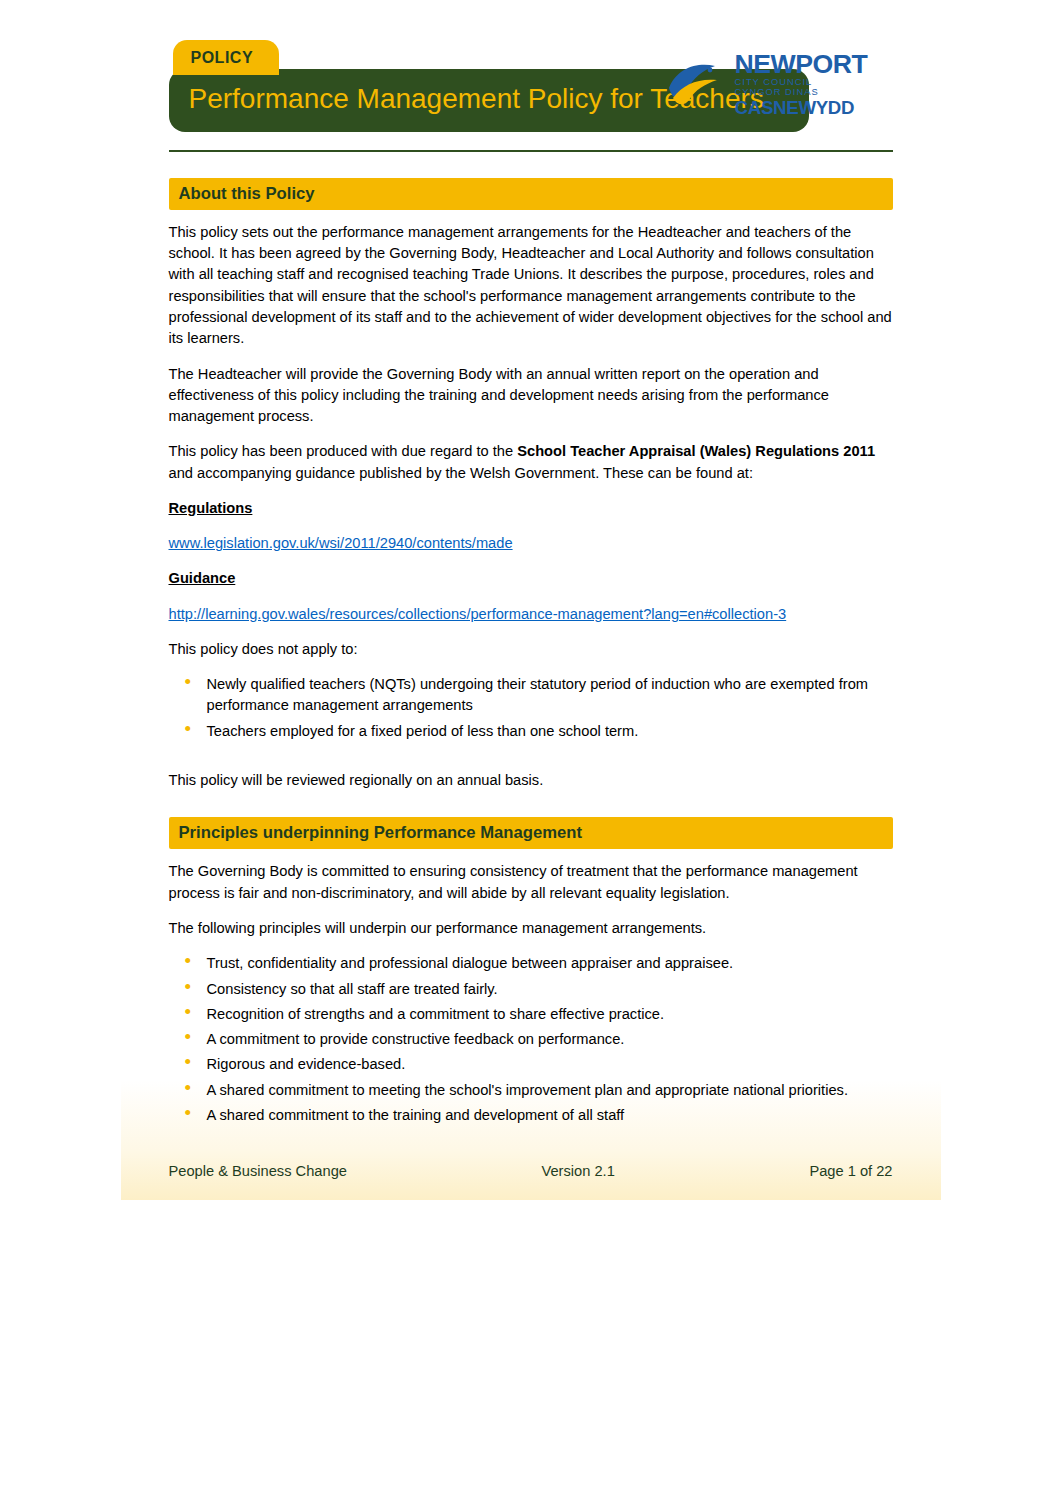NEWPORT
CITY COUNCIL
CYNGOR DINAS
CASNEWYDD
POLICY
Performance Management Policy for Teachers
About this Policy
This policy sets out the performance management arrangements for the Headteacher and teachers of the school. It has been agreed by the Governing Body, Headteacher and Local Authority and follows consultation with all teaching staff and recognised teaching Trade Unions. It describes the purpose, procedures, roles and responsibilities that will ensure that the school's performance management arrangements contribute to the professional development of its staff and to the achievement of wider development objectives for the school and its learners.
The Headteacher will provide the Governing Body with an annual written report on the operation and effectiveness of this policy including the training and development needs arising from the performance management process.
This policy has been produced with due regard to the School Teacher Appraisal (Wales) Regulations 2011 and accompanying guidance published by the Welsh Government. These can be found at:
Regulations
www.legislation.gov.uk/wsi/2011/2940/contents/made
Guidance
http://learning.gov.wales/resources/collections/performance-management?lang=en#collection-3
This policy does not apply to:
Newly qualified teachers (NQTs) undergoing their statutory period of induction who are exempted from performance management arrangements
Teachers employed for a fixed period of less than one school term.
This policy will be reviewed regionally on an annual basis.
Principles underpinning Performance Management
The Governing Body is committed to ensuring consistency of treatment that the performance management process is fair and non-discriminatory, and will abide by all relevant equality legislation.
The following principles will underpin our performance management arrangements.
Trust, confidentiality and professional dialogue between appraiser and appraisee.
Consistency so that all staff are treated fairly.
Recognition of strengths and a commitment to share effective practice.
A commitment to provide constructive feedback on performance.
Rigorous and evidence-based.
A shared commitment to meeting the school's improvement plan and appropriate national priorities.
A shared commitment to the training and development of all staff
People & Business Change Version 2.1 Page 1 of 22